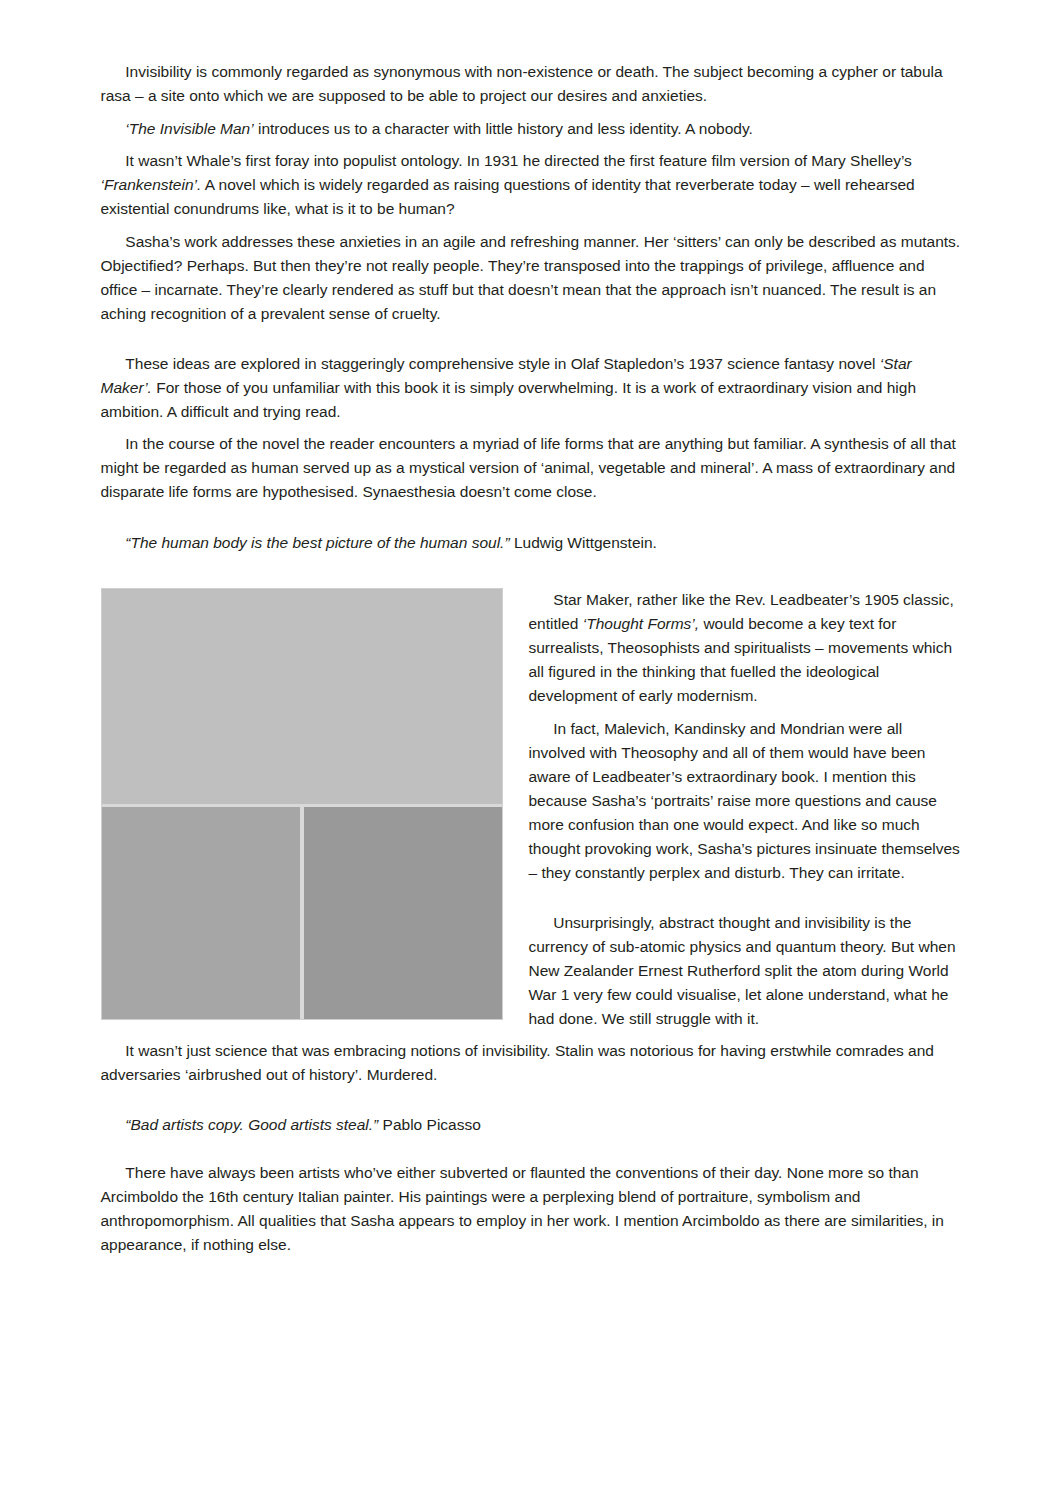Invisibility is commonly regarded as synonymous with non-existence or death. The subject becoming a cypher or tabula rasa – a site onto which we are supposed to be able to project our desires and anxieties.
‘The Invisible Man’ introduces us to a character with little history and less identity. A nobody.
It wasn’t Whale’s first foray into populist ontology. In 1931 he directed the first feature film version of Mary Shelley’s ‘Frankenstein’. A novel which is widely regarded as raising questions of identity that reverberate today – well rehearsed existential conundrums like, what is it to be human?
Sasha’s work addresses these anxieties in an agile and refreshing manner. Her ‘sitters’ can only be described as mutants. Objectified? Perhaps. But then they’re not really people. They’re transposed into the trappings of privilege, affluence and office – incarnate. They’re clearly rendered as stuff but that doesn’t mean that the approach isn’t nuanced. The result is an aching recognition of a prevalent sense of cruelty.
These ideas are explored in staggeringly comprehensive style in Olaf Stapledon’s 1937 science fantasy novel ‘Star Maker’. For those of you unfamiliar with this book it is simply overwhelming. It is a work of extraordinary vision and high ambition. A difficult and trying read.
In the course of the novel the reader encounters a myriad of life forms that are anything but familiar. A synthesis of all that might be regarded as human served up as a mystical version of ‘animal, vegetable and mineral’. A mass of extraordinary and disparate life forms are hypothesised. Synaesthesia doesn’t come close.
“The human body is the best picture of the human soul.” Ludwig Wittgenstein.
Star Maker, rather like the Rev. Leadbeater’s 1905 classic, entitled ‘Thought Forms’, would become a key text for surrealists, Theosophists and spiritualists – movements which all figured in the thinking that fuelled the ideological development of early modernism.
In fact, Malevich, Kandinsky and Mondrian were all involved with Theosophy and all of them would have been aware of Leadbeater’s extraordinary book. I mention this because Sasha’s ‘portraits’ raise more questions and cause more confusion than one would expect. And like so much thought provoking work, Sasha’s pictures insinuate themselves – they constantly perplex and disturb. They can irritate.
Unsurprisingly, abstract thought and invisibility is the currency of sub-atomic physics and quantum theory. But when New Zealander Ernest Rutherford split the atom during World War 1 very few could visualise, let alone understand, what he had done. We still struggle with it.
It wasn’t just science that was embracing notions of invisibility. Stalin was notorious for having erstwhile comrades and adversaries ‘airbrushed out of history’. Murdered.
“Bad artists copy. Good artists steal.” Pablo Picasso
There have always been artists who’ve either subverted or flaunted the conventions of their day. None more so than Arcimboldo the 16th century Italian painter. His paintings were a perplexing blend of portraiture, symbolism and anthropomorphism. All qualities that Sasha appears to employ in her work. I mention Arcimboldo as there are similarities, in appearance, if nothing else.